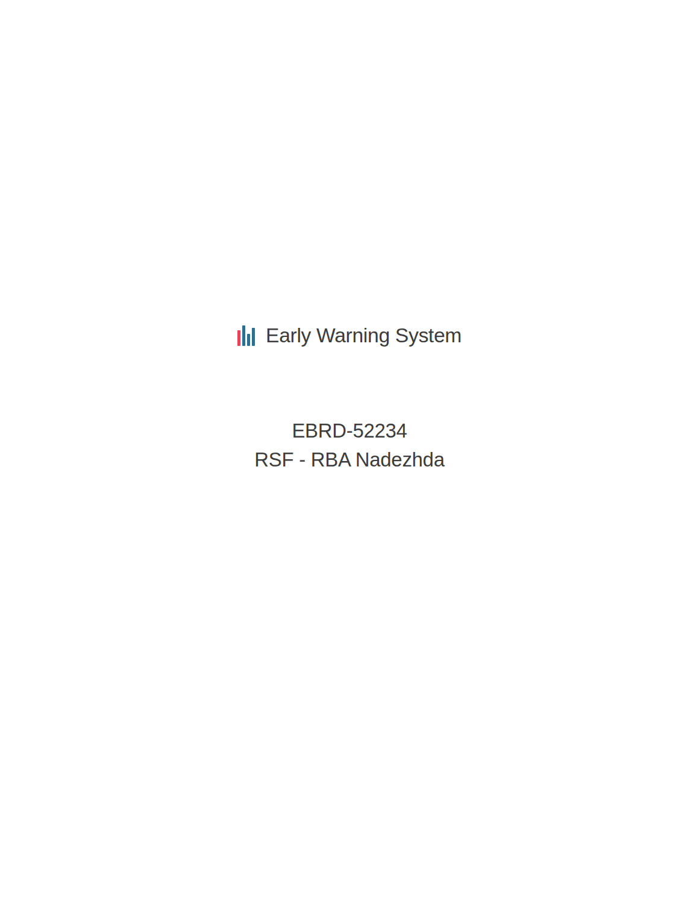Early Warning System
EBRD-52234
RSF - RBA Nadezhda